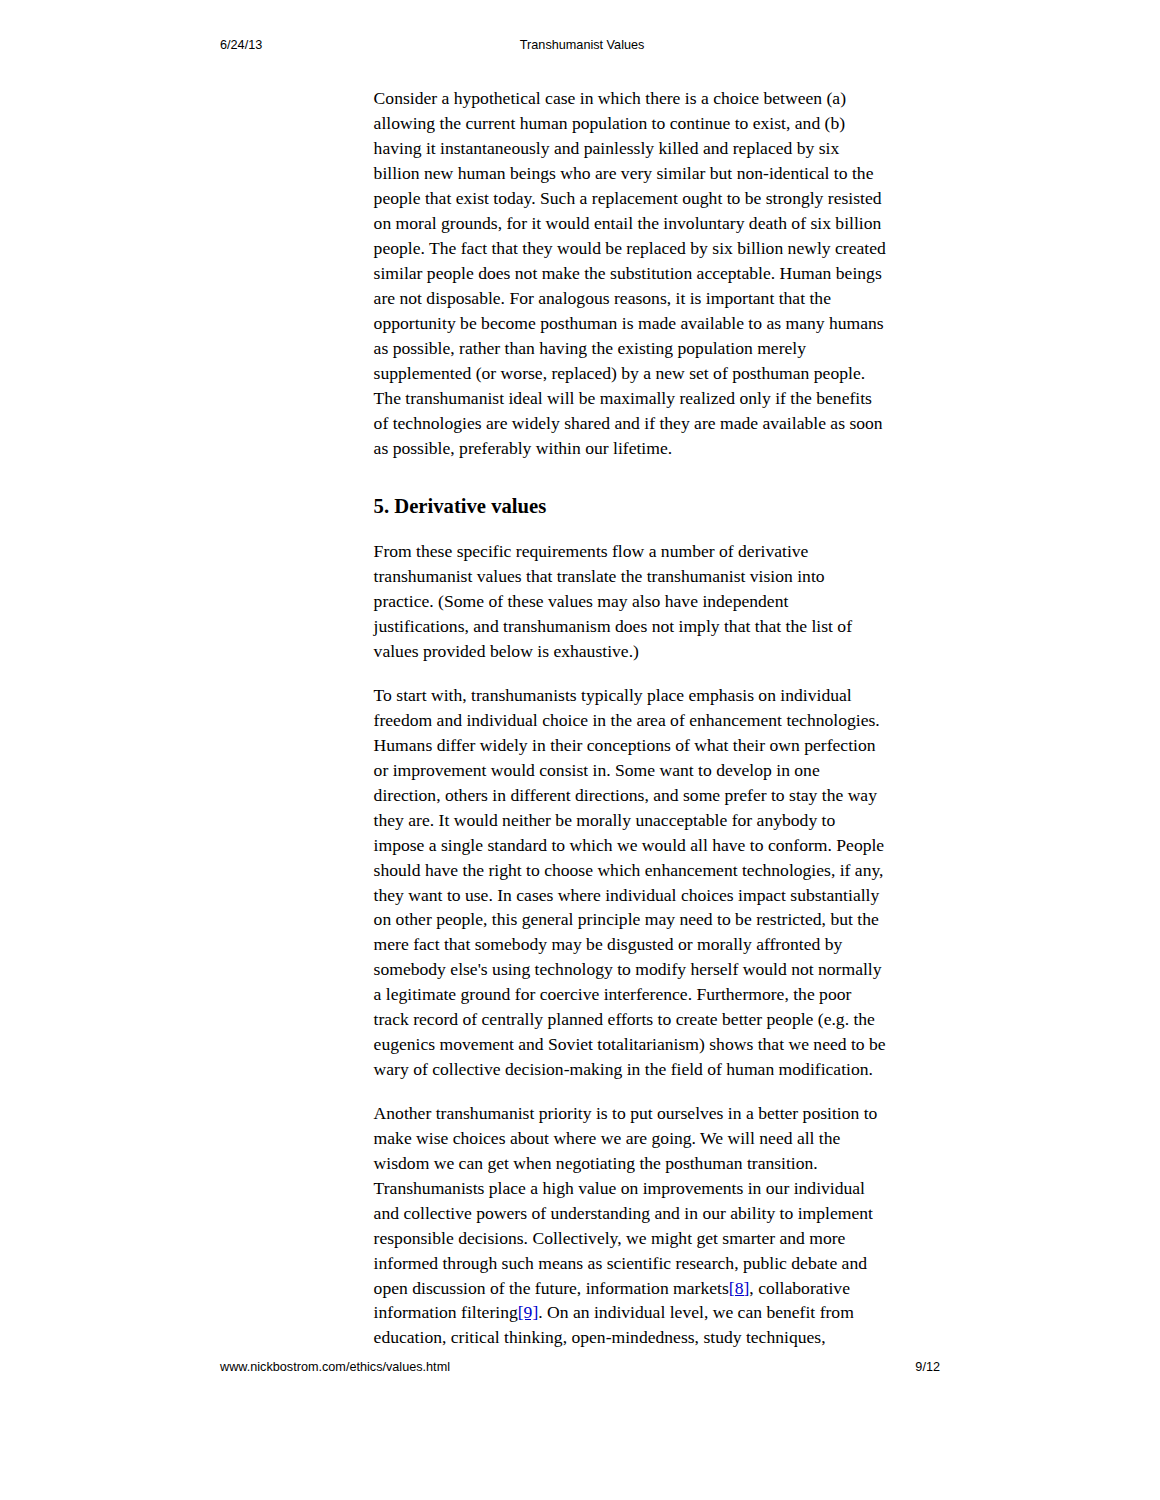6/24/13 Transhumanist Values
Consider a hypothetical case in which there is a choice between (a) allowing the current human population to continue to exist, and (b) having it instantaneously and painlessly killed and replaced by six billion new human beings who are very similar but non-identical to the people that exist today. Such a replacement ought to be strongly resisted on moral grounds, for it would entail the involuntary death of six billion people. The fact that they would be replaced by six billion newly created similar people does not make the substitution acceptable. Human beings are not disposable. For analogous reasons, it is important that the opportunity be become posthuman is made available to as many humans as possible, rather than having the existing population merely supplemented (or worse, replaced) by a new set of posthuman people. The transhumanist ideal will be maximally realized only if the benefits of technologies are widely shared and if they are made available as soon as possible, preferably within our lifetime.
5. Derivative values
From these specific requirements flow a number of derivative transhumanist values that translate the transhumanist vision into practice. (Some of these values may also have independent justifications, and transhumanism does not imply that that the list of values provided below is exhaustive.)
To start with, transhumanists typically place emphasis on individual freedom and individual choice in the area of enhancement technologies. Humans differ widely in their conceptions of what their own perfection or improvement would consist in. Some want to develop in one direction, others in different directions, and some prefer to stay the way they are. It would neither be morally unacceptable for anybody to impose a single standard to which we would all have to conform. People should have the right to choose which enhancement technologies, if any, they want to use. In cases where individual choices impact substantially on other people, this general principle may need to be restricted, but the mere fact that somebody may be disgusted or morally affronted by somebody else's using technology to modify herself would not normally a legitimate ground for coercive interference. Furthermore, the poor track record of centrally planned efforts to create better people (e.g. the eugenics movement and Soviet totalitarianism) shows that we need to be wary of collective decision-making in the field of human modification.
Another transhumanist priority is to put ourselves in a better position to make wise choices about where we are going. We will need all the wisdom we can get when negotiating the posthuman transition. Transhumanists place a high value on improvements in our individual and collective powers of understanding and in our ability to implement responsible decisions. Collectively, we might get smarter and more informed through such means as scientific research, public debate and open discussion of the future, information markets[8], collaborative information filtering[9]. On an individual level, we can benefit from education, critical thinking, open-mindedness, study techniques,
www.nickbostrom.com/ethics/values.html 9/12